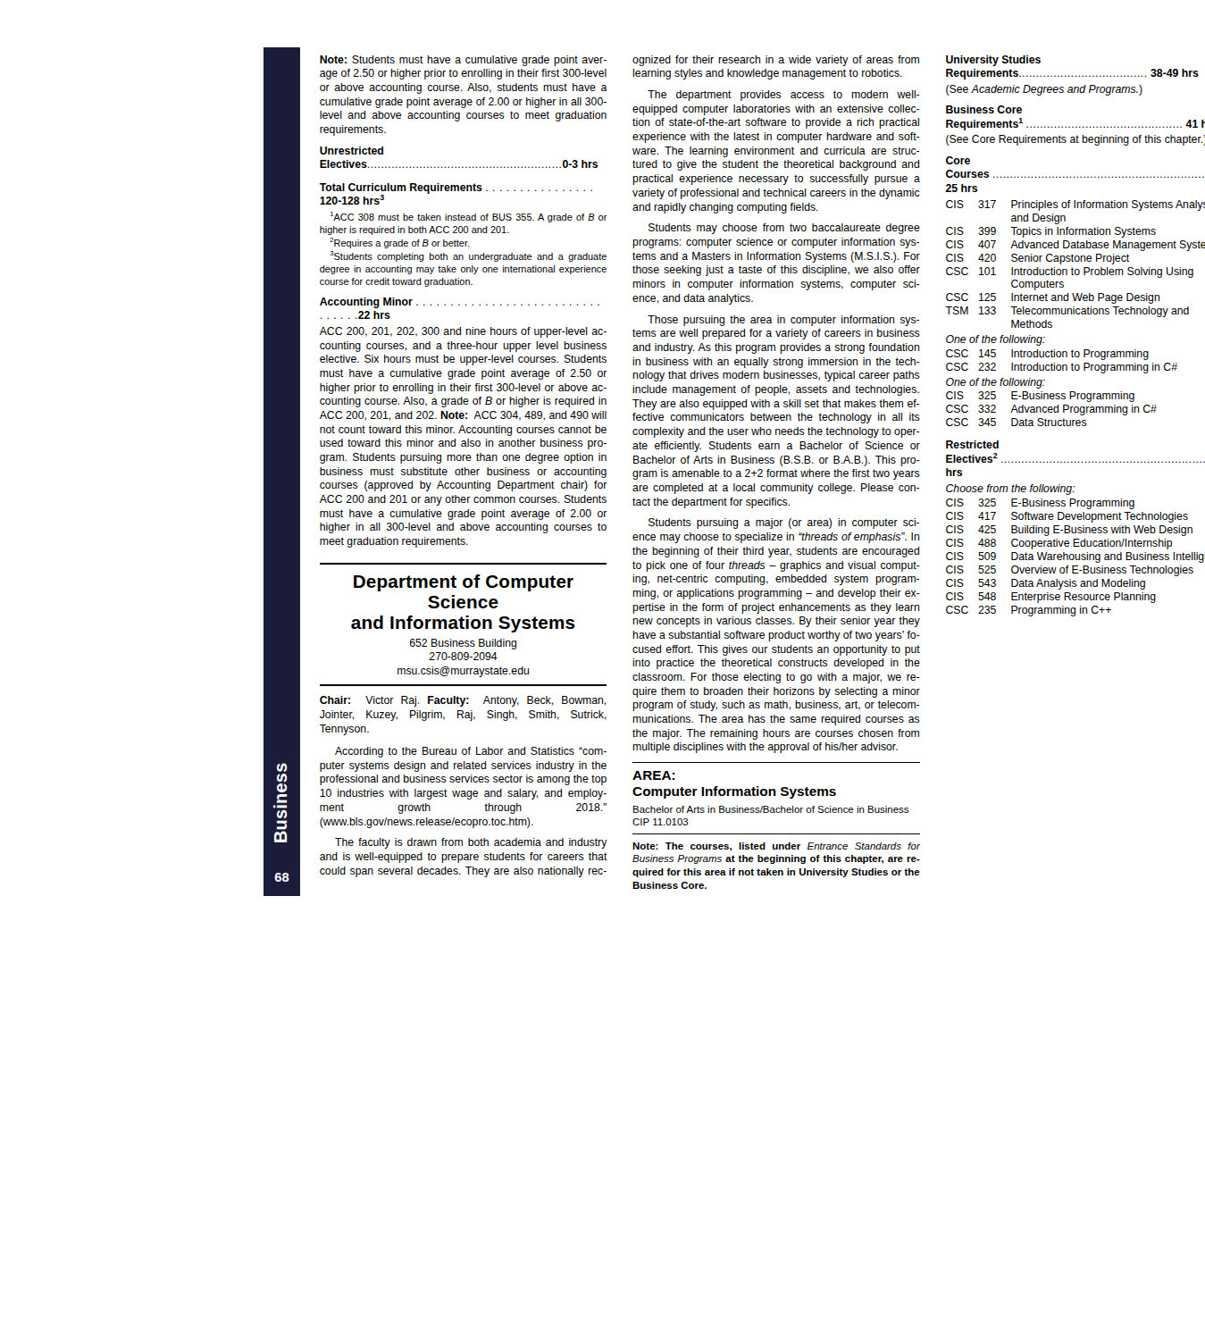Business
68
Note: Students must have a cumulative grade point average of 2.50 or higher prior to enrolling in their first 300-level or above accounting course. Also, students must have a cumulative grade point average of 2.00 or higher in all 300-level and above accounting courses to meet graduation requirements.
Unrestricted Electives........................................................ 0-3 hrs
Total Curriculum Requirements . . . . . . . . . . . . . . . . 120-128 hrs3
1ACC 308 must be taken instead of BUS 355. A grade of B or higher is required in both ACC 200 and 201.
2Requires a grade of B or better.
3Students completing both an undergraduate and a graduate degree in accounting may take only one international experience course for credit toward graduation.
Accounting Minor . . . . . . . . . . . . . . . . . . . . . . . . . . . . . . . . . 22 hrs
ACC 200, 201, 202, 300 and nine hours of upper-level accounting courses, and a three-hour upper level business elective. Six hours must be upper-level courses. Students must have a cumulative grade point average of 2.50 or higher prior to enrolling in their first 300-level or above accounting course. Also, a grade of B or higher is required in ACC 200, 201, and 202. Note: ACC 304, 489, and 490 will not count toward this minor. Accounting courses cannot be used toward this minor and also in another business program. Students pursuing more than one degree option in business must substitute other business or accounting courses (approved by Accounting Department chair) for ACC 200 and 201 or any other common courses. Students must have a cumulative grade point average of 2.00 or higher in all 300-level and above accounting courses to meet graduation requirements.
Department of Computer Science
and Information Systems
652 Business Building
270-809-2094
msu.csis@murraystate.edu
Chair: Victor Raj. Faculty: Antony, Beck, Bowman, Jointer, Kuzey, Pilgrim, Raj, Singh, Smith, Sutrick, Tennyson.
According to the Bureau of Labor and Statistics “computer systems design and related services industry in the professional and business services sector is among the top 10 industries with largest wage and salary, and employment growth through 2018.” (www.bls.gov/news.release/ecopro.toc.htm).
The faculty is drawn from both academia and industry and is well-equipped to prepare students for careers that could span several decades. They are also nationally recognized for their research in a wide variety of areas from learning styles and knowledge management to robotics.
The department provides access to modern well-equipped computer laboratories with an extensive collection of state-of-the-art software to provide a rich practical experience with the latest in computer hardware and software. The learning environment and curricula are structured to give the student the theoretical background and practical experience necessary to successfully pursue a variety of professional and technical careers in the dynamic and rapidly changing computing fields.
Students may choose from two baccalaureate degree programs: computer science or computer information systems and a Masters in Information Systems (M.S.I.S.). For those seeking just a taste of this discipline, we also offer minors in computer information systems, computer science, and data analytics.
Those pursuing the area in computer information systems are well prepared for a variety of careers in business and industry. As this program provides a strong foundation in business with an equally strong immersion in the technology that drives modern businesses, typical career paths include management of people, assets and technologies. They are also equipped with a skill set that makes them effective communicators between the technology in all its complexity and the user who needs the technology to operate efficiently. Students earn a Bachelor of Science or Bachelor of Arts in Business (B.S.B. or B.A.B.). This program is amenable to a 2+2 format where the first two years are completed at a local community college. Please contact the department for specifics.
Students pursuing a major (or area) in computer science may choose to specialize in “threads of emphasis”. In the beginning of their third year, students are encouraged to pick one of four threads – graphics and visual computing, net-centric computing, embedded system programming, or applications programming – and develop their expertise in the form of project enhancements as they learn new concepts in various classes. By their senior year they have a substantial software product worthy of two years’ focused effort. This gives our students an opportunity to put into practice the theoretical constructs developed in the classroom. For those electing to go with a major, we require them to broaden their horizons by selecting a minor program of study, such as math, business, art, or telecommunications. The area has the same required courses as the major. The remaining hours are courses chosen from multiple disciplines with the approval of his/her advisor.
AREA:
Computer Information Systems
Bachelor of Arts in Business/Bachelor of Science in Business CIP 11.0103
Note: The courses, listed under Entrance Standards for Business Programs at the beginning of this chapter, are required for this area if not taken in University Studies or the Business Core.
University Studies Requirements..................................... 38-49 hrs
(See Academic Degrees and Programs.)
Business Core Requirements1 ............................................. 41 hrs
(See Core Requirements at beginning of this chapter.)
Core Courses ..................................................................... 25 hrs
CIS 317 Principles of Information Systems Analysis and Design
CIS 399 Topics in Information Systems
CIS 407 Advanced Database Management Systems
CIS 420 Senior Capstone Project
CSC 101 Introduction to Problem Solving Using Computers
CSC 125 Internet and Web Page Design
TSM 133 Telecommunications Technology and Methods
One of the following:
CSC 145 Introduction to Programming
CSC 232 Introduction to Programming in C#
One of the following:
CIS 325 E-Business Programming
CSC 332 Advanced Programming in C#
CSC 345 Data Structures
Restricted Electives2 ........................................................... 9 hrs
Choose from the following:
CIS 325 E-Business Programming
CIS 417 Software Development Technologies
CIS 425 Building E-Business with Web Design
CIS 488 Cooperative Education/Internship
CIS 509 Data Warehousing and Business Intelligence
CIS 525 Overview of E-Business Technologies
CIS 543 Data Analysis and Modeling
CIS 548 Enterprise Resource Planning
CSC 235 Programming in C++